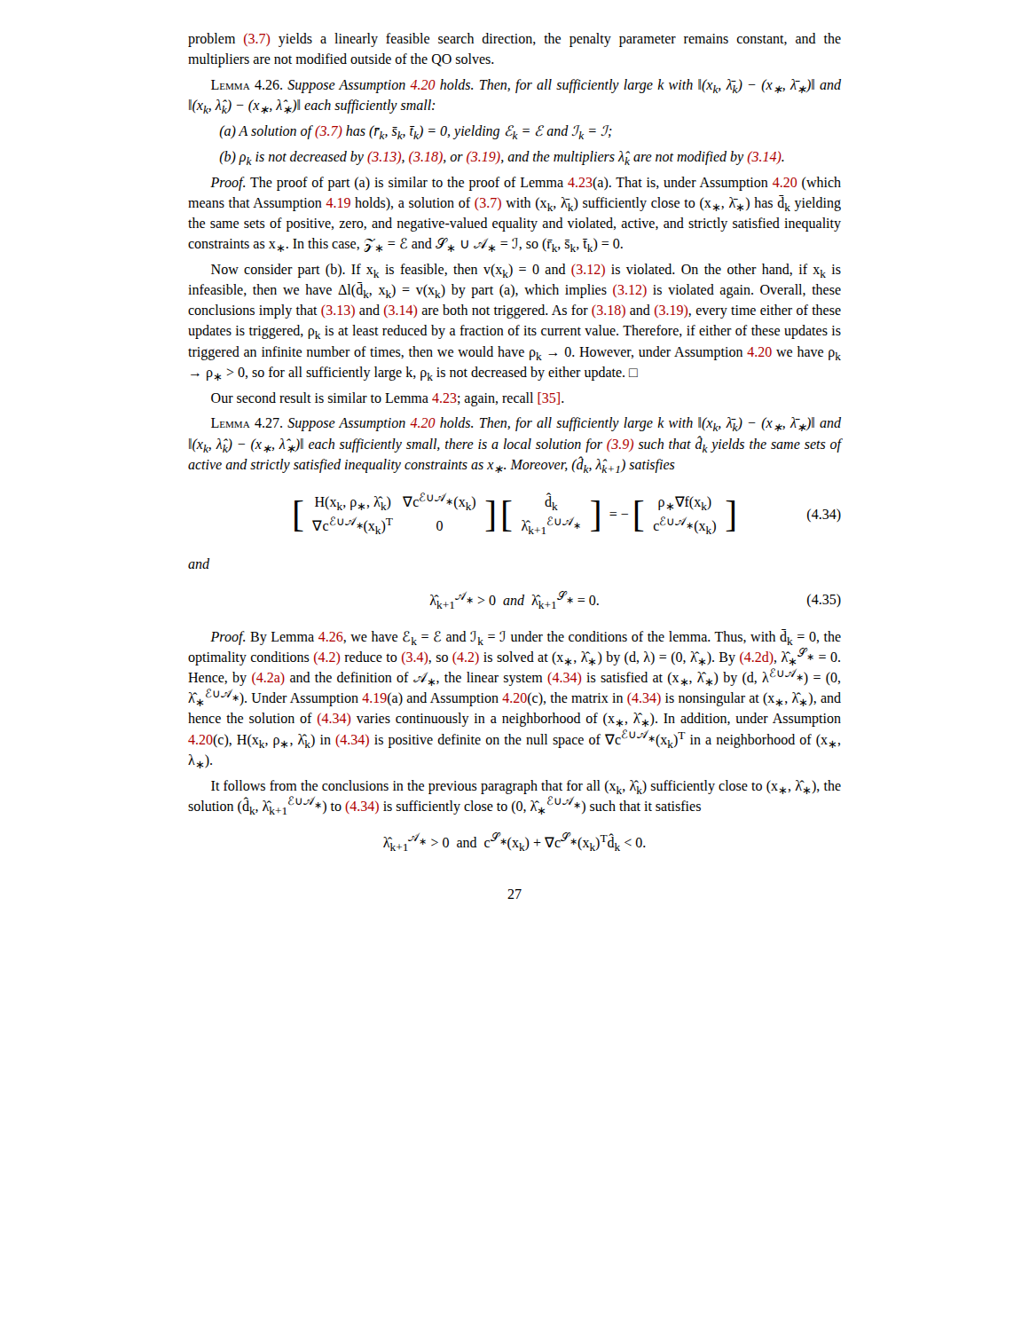problem (3.7) yields a linearly feasible search direction, the penalty parameter remains constant, and the multipliers are not modified outside of the QO solves.
Lemma 4.26. Suppose Assumption 4.20 holds. Then, for all sufficiently large k with ‖(xk, λ̄k) − (x∗, λ̄∗)‖ and ‖(xk, λ̂k) − (x∗, λ̂∗)‖ each sufficiently small:
(a) A solution of (3.7) has (r̄k, s̄k, t̄k) = 0, yielding ℰk = ℰ and ℐk = ℐ;
(b) ρk is not decreased by (3.13), (3.18), or (3.19), and the multipliers λ̂k are not modified by (3.14).
Proof. The proof of part (a) is similar to the proof of Lemma 4.23(a). That is, under Assumption 4.20 (which means that Assumption 4.19 holds), a solution of (3.7) with (xk, λ̄k) sufficiently close to (x∗, λ̄∗) has d̄k yielding the same sets of positive, zero, and negative-valued equality and violated, active, and strictly satisfied inequality constraints as x∗. In this case, 𝒵∗ = ℰ and 𝒮∗ ∪ 𝒜∗ = ℐ, so (r̄k, s̄k, t̄k) = 0.
Now consider part (b). If xk is feasible, then v(xk) = 0 and (3.12) is violated. On the other hand, if xk is infeasible, then we have Δl(d̄k, xk) = v(xk) by part (a), which implies (3.12) is violated again. Overall, these conclusions imply that (3.13) and (3.14) are both not triggered. As for (3.18) and (3.19), every time either of these updates is triggered, ρk is at least reduced by a fraction of its current value. Therefore, if either of these updates is triggered an infinite number of times, then we would have ρk → 0. However, under Assumption 4.20 we have ρk → ρ∗ > 0, so for all sufficiently large k, ρk is not decreased by either update. □
Our second result is similar to Lemma 4.23; again, recall [35].
Lemma 4.27. Suppose Assumption 4.20 holds. Then, for all sufficiently large k with ‖(xk, λ̄k) − (x∗, λ̄∗)‖ and ‖(xk, λ̂k) − (x∗, λ̂∗)‖ each sufficiently small, there is a local solution for (3.9) such that d̂k yields the same sets of active and strictly satisfied inequality constraints as x∗. Moreover, (d̂k, λ̂k+1) satisfies
[
| H(x k , ρ ∗ , λ̂ k ) | ∇c ℰ∪𝒜 ∗ (x k ) |
| ∇c ℰ∪𝒜 ∗ (x k ) T | 0 |
] [
| d̂ k |
| λ̂ k+1 ℰ∪𝒜 ∗ |
] = − [
| ρ ∗ ∇f(x k ) |
| c ℰ∪𝒜 ∗ (x k ) |
] (4.34)
and
λ̂k+1𝒜∗ > 0 and λ̂k+1𝒮∗ = 0. (4.35)
Proof. By Lemma 4.26, we have ℰk = ℰ and ℐk = ℐ under the conditions of the lemma. Thus, with d̄k = 0, the optimality conditions (4.2) reduce to (3.4), so (4.2) is solved at (x∗, λ̂∗) by (d, λ) = (0, λ̂∗). By (4.2d), λ̂∗𝒮∗ = 0. Hence, by (4.2a) and the definition of 𝒜∗, the linear system (4.34) is satisfied at (x∗, λ̂∗) by (d, λℰ∪𝒜∗) = (0, λ̂∗ℰ∪𝒜∗). Under Assumption 4.19(a) and Assumption 4.20(c), the matrix in (4.34) is nonsingular at (x∗, λ̂∗), and hence the solution of (4.34) varies continuously in a neighborhood of (x∗, λ̂∗). In addition, under Assumption 4.20(c), H(xk, ρ∗, λ̂k) in (4.34) is positive definite on the null space of ∇cℰ∪𝒜∗(xk)T in a neighborhood of (x∗, λ∗).
It follows from the conclusions in the previous paragraph that for all (xk, λ̂k) sufficiently close to (x∗, λ̂∗), the solution (d̂k, λ̂k+1ℰ∪𝒜∗) to (4.34) is sufficiently close to (0, λ̂∗ℰ∪𝒜∗) such that it satisfies
λ̂k+1𝒜∗ > 0 and c𝒮∗(xk) + ∇c𝒮∗(xk)Td̂k < 0.
27